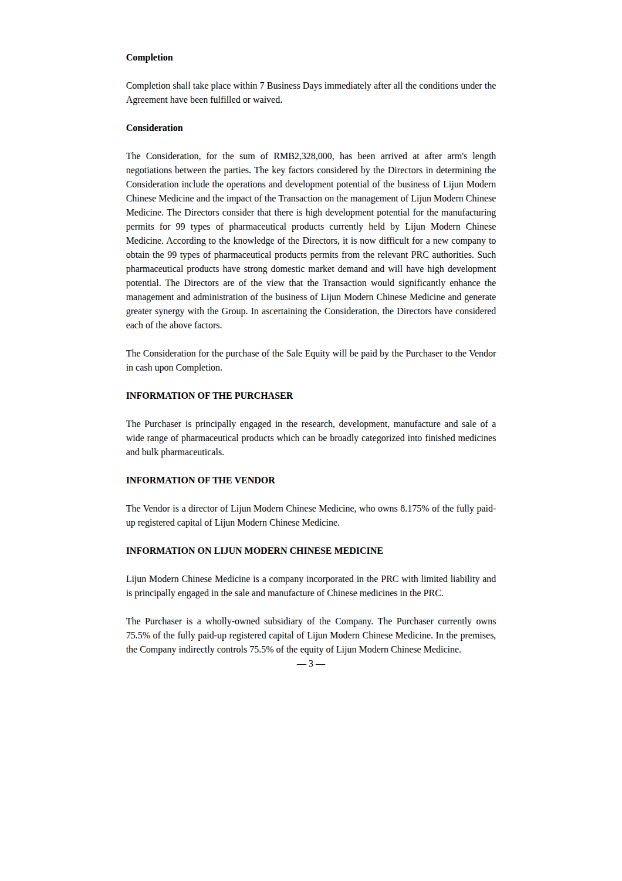Completion
Completion shall take place within 7 Business Days immediately after all the conditions under the Agreement have been fulfilled or waived.
Consideration
The Consideration, for the sum of RMB2,328,000, has been arrived at after arm's length negotiations between the parties. The key factors considered by the Directors in determining the Consideration include the operations and development potential of the business of Lijun Modern Chinese Medicine and the impact of the Transaction on the management of Lijun Modern Chinese Medicine. The Directors consider that there is high development potential for the manufacturing permits for 99 types of pharmaceutical products currently held by Lijun Modern Chinese Medicine. According to the knowledge of the Directors, it is now difficult for a new company to obtain the 99 types of pharmaceutical products permits from the relevant PRC authorities. Such pharmaceutical products have strong domestic market demand and will have high development potential. The Directors are of the view that the Transaction would significantly enhance the management and administration of the business of Lijun Modern Chinese Medicine and generate greater synergy with the Group. In ascertaining the Consideration, the Directors have considered each of the above factors.
The Consideration for the purchase of the Sale Equity will be paid by the Purchaser to the Vendor in cash upon Completion.
INFORMATION OF THE PURCHASER
The Purchaser is principally engaged in the research, development, manufacture and sale of a wide range of pharmaceutical products which can be broadly categorized into finished medicines and bulk pharmaceuticals.
INFORMATION OF THE VENDOR
The Vendor is a director of Lijun Modern Chinese Medicine, who owns 8.175% of the fully paid-up registered capital of Lijun Modern Chinese Medicine.
INFORMATION ON LIJUN MODERN CHINESE MEDICINE
Lijun Modern Chinese Medicine is a company incorporated in the PRC with limited liability and is principally engaged in the sale and manufacture of Chinese medicines in the PRC.
The Purchaser is a wholly-owned subsidiary of the Company. The Purchaser currently owns 75.5% of the fully paid-up registered capital of Lijun Modern Chinese Medicine. In the premises, the Company indirectly controls 75.5% of the equity of Lijun Modern Chinese Medicine.
— 3 —